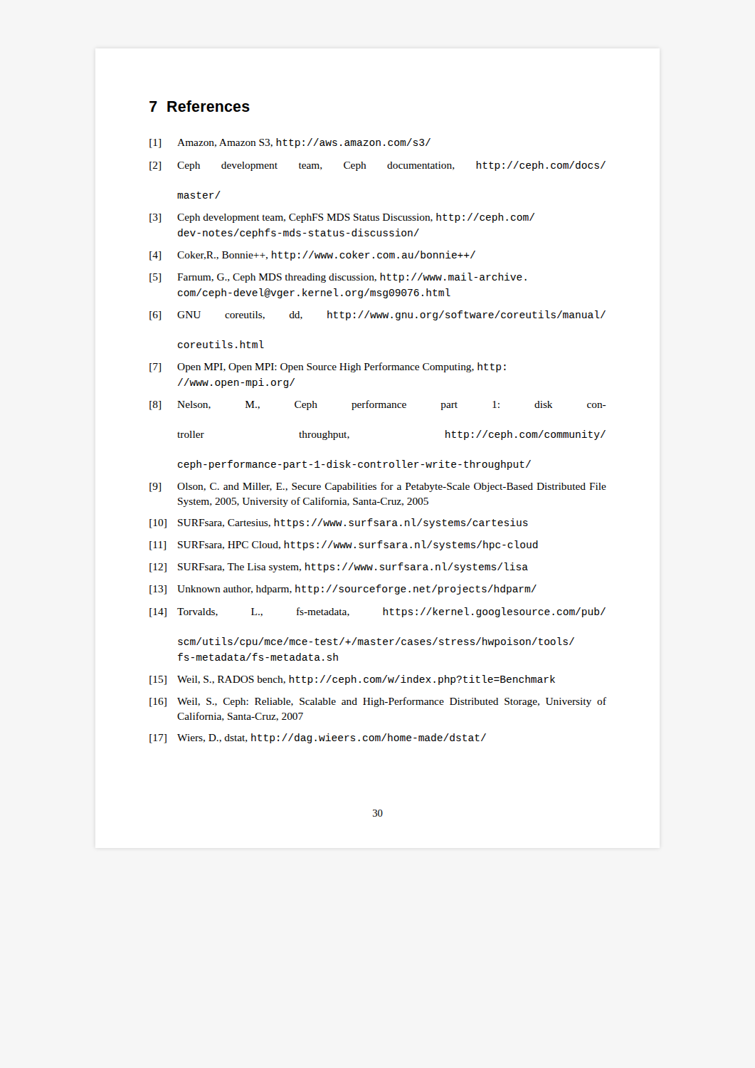7 References
[1] Amazon, Amazon S3, http://aws.amazon.com/s3/
[2] Ceph development team, Ceph documentation, http://ceph.com/docs/
master/
[3] Ceph development team, CephFS MDS Status Discussion, http://ceph.com/
dev-notes/cephfs-mds-status-discussion/
[4] Coker,R., Bonnie++, http://www.coker.com.au/bonnie++/
[5] Farnum, G., Ceph MDS threading discussion, http://www.mail-archive.
com/ceph-devel@vger.kernel.org/msg09076.html
[6] GNU coreutils, dd, http://www.gnu.org/software/coreutils/manual/
coreutils.html
[7] Open MPI, Open MPI: Open Source High Performance Computing, http:
//www.open-mpi.org/
[8] Nelson, M., Ceph performance part 1: disk con-
troller throughput, http://ceph.com/community/
ceph-performance-part-1-disk-controller-write-throughput/
[9] Olson, C. and Miller, E., Secure Capabilities for a Petabyte-Scale Object-Based Distributed File System, 2005, University of California, Santa-Cruz, 2005
[10] SURFsara, Cartesius, https://www.surfsara.nl/systems/cartesius
[11] SURFsara, HPC Cloud, https://www.surfsara.nl/systems/hpc-cloud
[12] SURFsara, The Lisa system, https://www.surfsara.nl/systems/lisa
[13] Unknown author, hdparm, http://sourceforge.net/projects/hdparm/
[14] Torvalds, L., fs-metadata, https://kernel.googlesource.com/pub/
scm/utils/cpu/mce/mce-test/+/master/cases/stress/hwpoison/tools/
fs-metadata/fs-metadata.sh
[15] Weil, S., RADOS bench, http://ceph.com/w/index.php?title=Benchmark
[16] Weil, S., Ceph: Reliable, Scalable and High-Performance Distributed Storage, University of California, Santa-Cruz, 2007
[17] Wiers, D., dstat, http://dag.wieers.com/home-made/dstat/
30